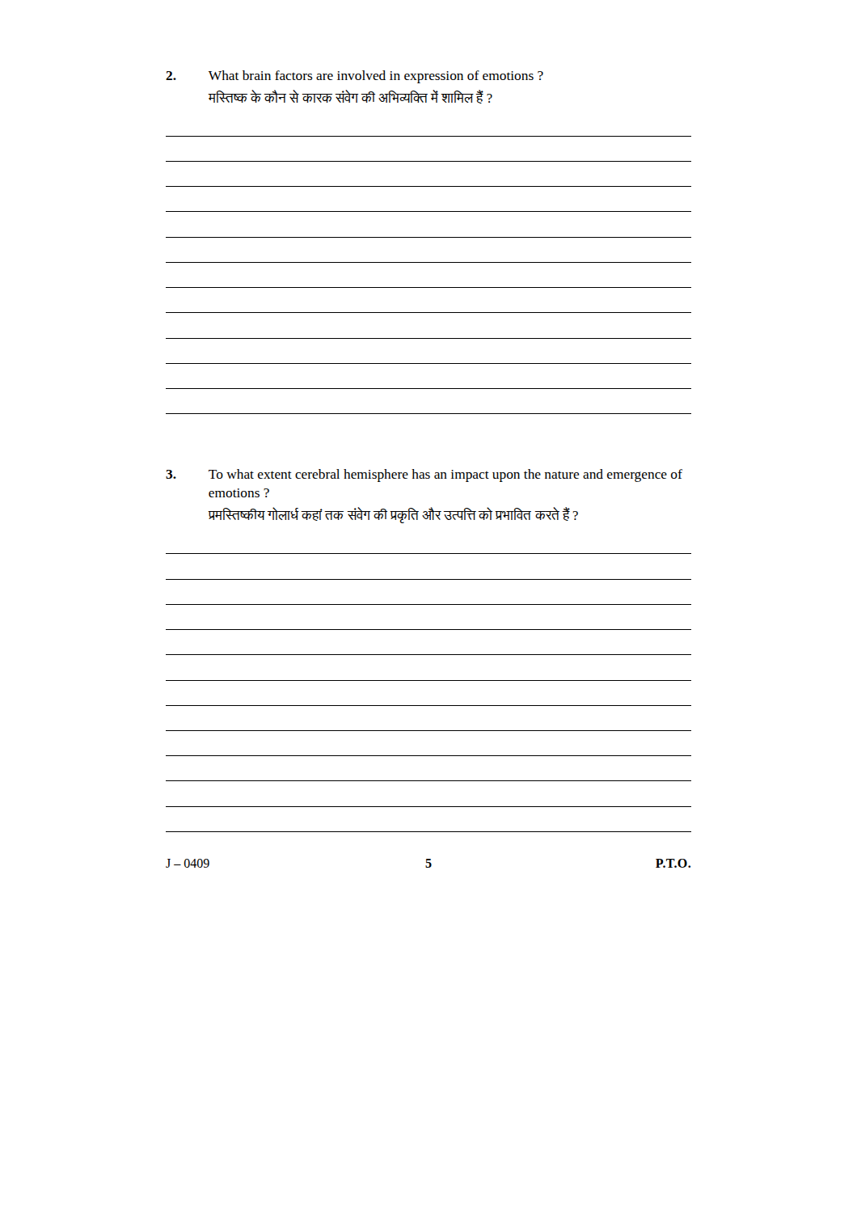2.
What brain factors are involved in expression of emotions ?
मस्तिष्क के कौन से कारक संवेग की अभिव्यक्ति में शामिल हैं ?
3.
To what extent cerebral hemisphere has an impact upon the nature and emergence of emotions ?
प्रमस्तिष्कीय गोलार्ध कहां तक संवेग की प्रकृति और उत्पत्ति को प्रभावित करते हैं ?
J – 0409
5
P.T.O.